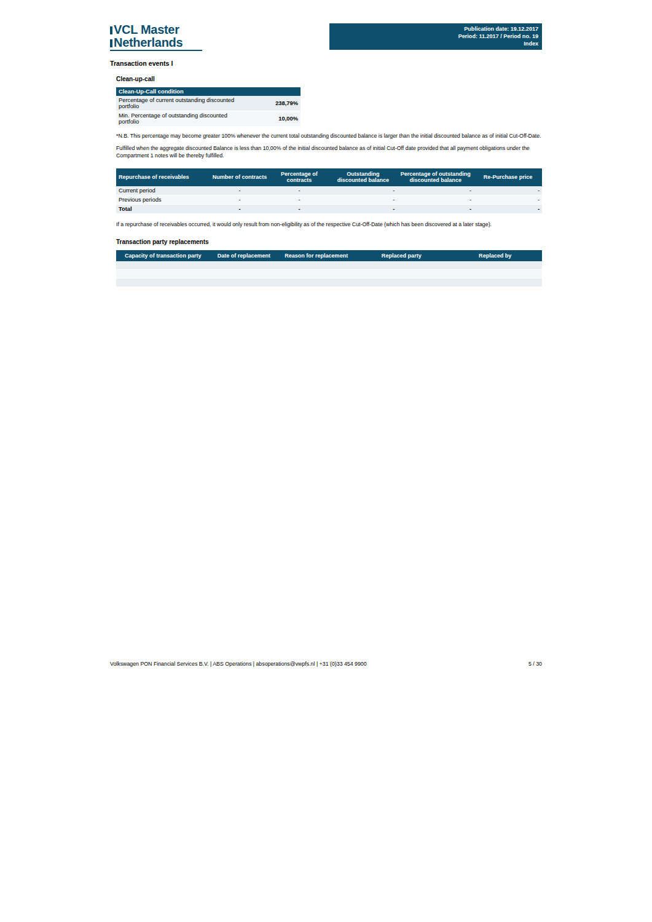VCL Master Netherlands
Publication date: 19.12.2017
Period: 11.2017 / Period no. 19
Index
Transaction events I
Clean-up-call
| Clean-Up-Call condition |
| --- |
| Percentage of current outstanding discounted portfolio | 238,79% |
| Min. Percentage of outstanding discounted portfolio | 10,00% |
*N.B. This percentage may become greater 100% whenever the current total outstanding discounted balance is larger than the initial discounted balance as of initial Cut-Off-Date.
Fulfilled when the aggregate discounted Balance is less than 10,00% of the initial discounted balance as of initial Cut-Off date provided that all payment obligations under the Compartment 1 notes will be thereby fulfilled.
| Repurchase of receivables | Number of contracts | Percentage of contracts | Outstanding discounted balance | Percentage of outstanding discounted balance | Re-Purchase price |
| --- | --- | --- | --- | --- | --- |
| Current period | - | - | - | - | - |
| Previous periods | - | - | - | - | - |
| Total | - | - | - | - | - |
If a repurchase of receivables occurred, it would only result from non-eligibility as of the respective Cut-Off-Date (which has been discovered at a later stage).
Transaction party replacements
| Capacity of transaction party | Date of replacement | Reason for replacement | Replaced party | Replaced by |
| --- | --- | --- | --- | --- |
Volkswagen PON Financial Services B.V. | ABS Operations | absoperations@vwpfs.nl | +31 (0)33 454 9900
5 / 30